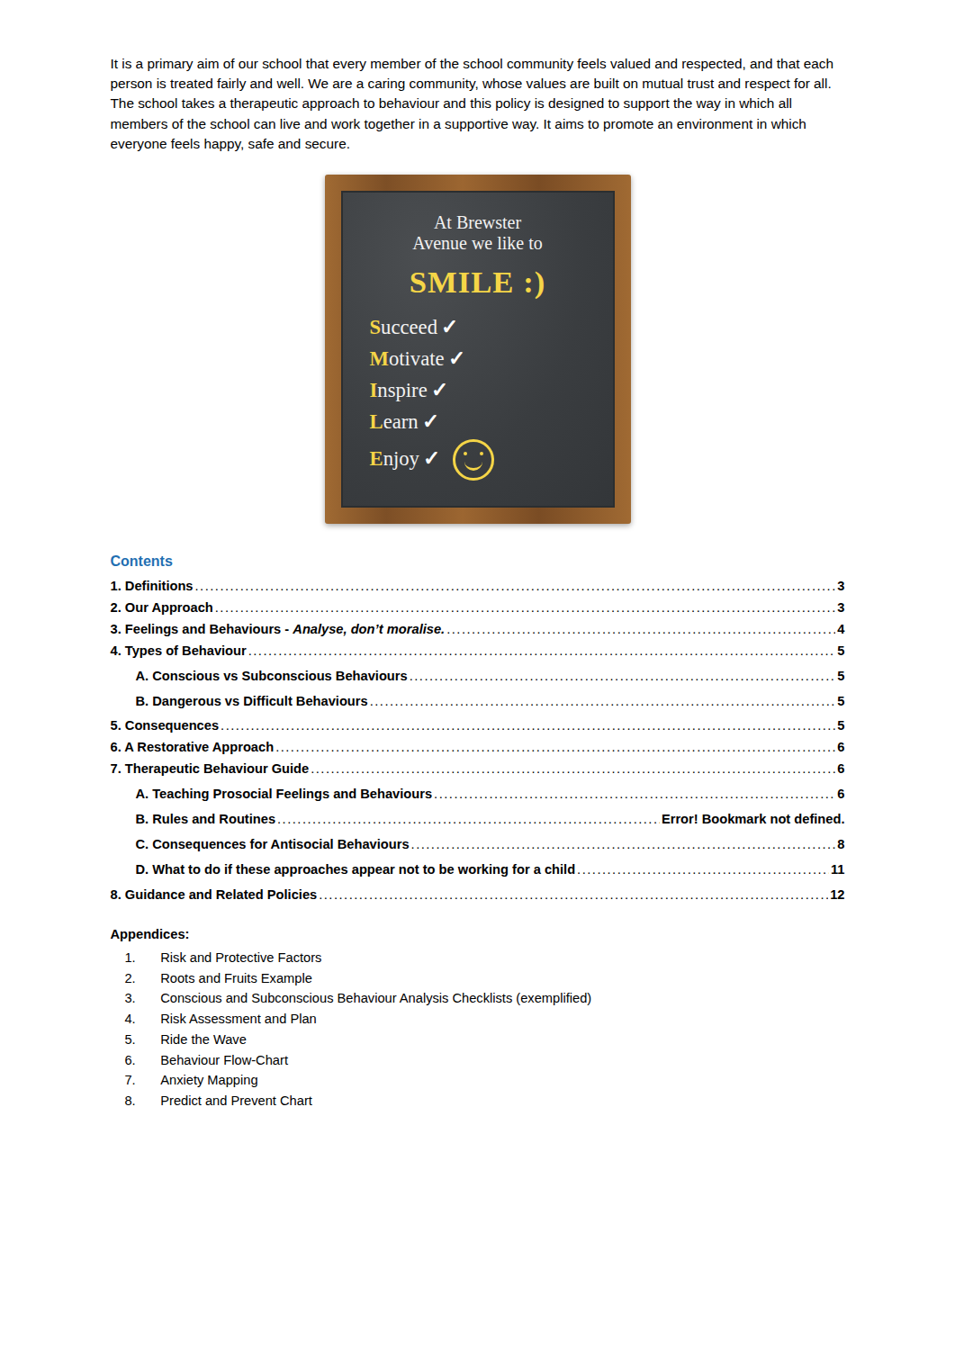It is a primary aim of our school that every member of the school community feels valued and respected, and that each person is treated fairly and well. We are a caring community, whose values are built on mutual trust and respect for all. The school takes a therapeutic approach to behaviour and this policy is designed to support the way in which all members of the school can live and work together in a supportive way. It aims to promote an environment in which everyone feels happy, safe and secure.
At Brewster
Avenue we like to
SMILE :)
Succeed✓
Motivate✓
Inspire✓
Learn✓
Enjoy✓
Contents
1. Definitions .................................................................................................................................. 3
2. Our Approach ............................................................................................................................. 3
3. Feelings and Behaviours - Analyse, don’t moralise. ................................................................................. 4
4. Types of Behaviour ....................................................................................................................... 5
A. Conscious vs Subconscious Behaviours ......................................................................................... 5
B. Dangerous vs Difficult Behaviours .............................................................................................. 5
5. Consequences ............................................................................................................................. 5
6. A Restorative Approach ................................................................................................................. 6
7. Therapeutic Behaviour Guide ......................................................................................................... 6
A. Teaching Prosocial Feelings and Behaviours .................................................................................. 6
B. Rules and Routines ................................................................................................. Error! Bookmark not defined.
C. Consequences for Antisocial Behaviours ....................................................................................... 8
D. What to do if these approaches appear not to be working for a child ............................................................. 11
8. Guidance and Related Policies ....................................................................................................... 12
Appendices:
Risk and Protective Factors
Roots and Fruits Example
Conscious and Subconscious Behaviour Analysis Checklists (exemplified)
Risk Assessment and Plan
Ride the Wave
Behaviour Flow-Chart
Anxiety Mapping
Predict and Prevent Chart